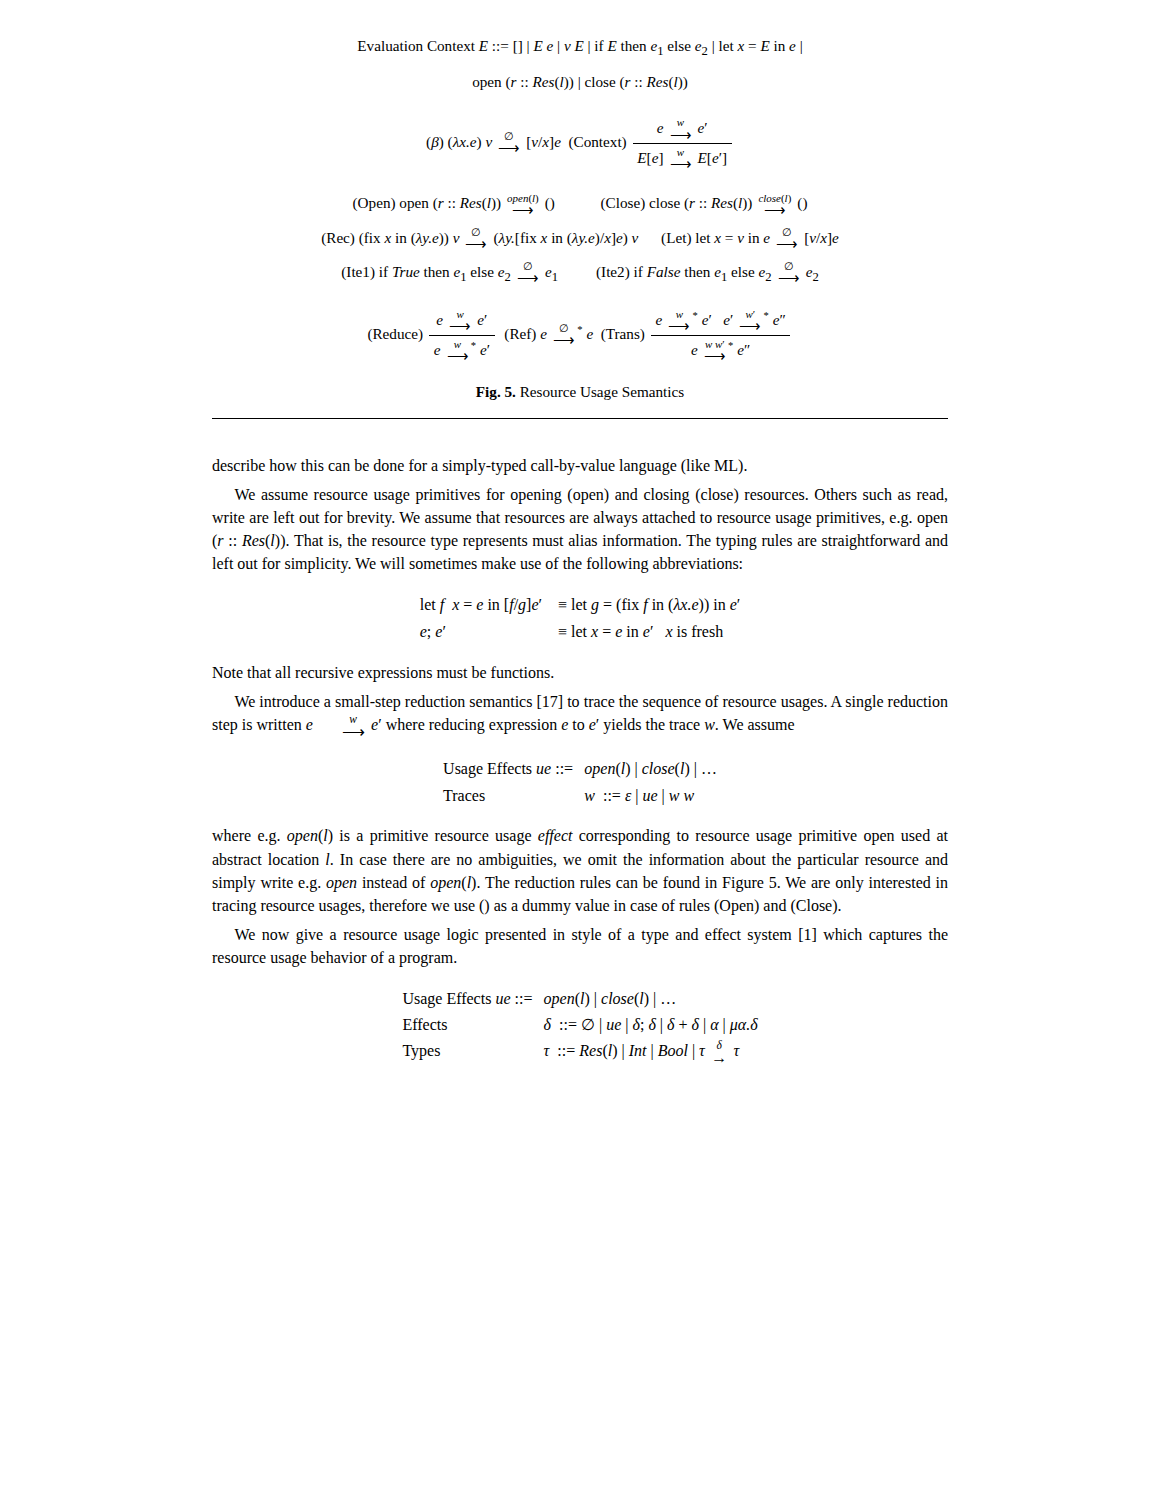Evaluation Context E ::= [] | E e | v E | if E then e1 else e2 | let x = E in e |
open (r :: Res(l)) | close (r :: Res(l))
(β) (λx.e) v ∅⟶ [v/x]e (Context) e w⟶ e′ E[e] w⟶ E[e′]
(Open) open (r :: Res(l)) open(l)⟶ () (Close) close (r :: Res(l)) close(l)⟶ ()
(Rec) (fix x in (λy.e)) v ∅⟶ (λy.[fix x in (λy.e)/x]e) v (Let) let x = v in e ∅⟶ [v/x]e
(Ite1) if True then e1 else e2 ∅⟶ e1 (Ite2) if False then e1 else e2 ∅⟶ e2
(Reduce) e w⟶ e′ e w⟶* e′ (Ref) e ∅⟶* e (Trans) e w⟶* e′ e′ w′⟶* e″ e w w′⟶* e″
Fig. 5. Resource Usage Semantics
describe how this can be done for a simply-typed call-by-value language (like ML).
We assume resource usage primitives for opening (open) and closing (close) resources. Others such as read, write are left out for brevity. We assume that resources are always attached to resource usage primitives, e.g. open (r :: Res(l)). That is, the resource type represents must alias information. The typing rules are straightforward and left out for simplicity. We will sometimes make use of the following abbreviations:
| let f x = e in [ f / g ] e ′ | ≡ let g = ( fix f in ( λx.e )) in e ′ |
| e ; e ′ | ≡ let x = e in e ′ x is fresh |
Note that all recursive expressions must be functions.
We introduce a small-step reduction semantics [17] to trace the sequence of resource usages. A single reduction step is written e w⟶ e′ where reducing expression e to e′ yields the trace w. We assume
| Usage Effects ue ::= | open ( l ) / close ( l ) / … |
| Traces | w ::= ε / ue / w w |
where e.g. open(l) is a primitive resource usage effect corresponding to resource usage primitive open used at abstract location l. In case there are no ambiguities, we omit the information about the particular resource and simply write e.g. open instead of open(l). The reduction rules can be found in Figure 5. We are only interested in tracing resource usages, therefore we use () as a dummy value in case of rules (Open) and (Close).
We now give a resource usage logic presented in style of a type and effect system [1] which captures the resource usage behavior of a program.
| Usage Effects ue ::= | open ( l ) / close ( l ) / … |
| Effects | δ ::= ∅ / ue / δ ; δ / δ + δ / α / μα.δ |
| Types | τ ::= Res ( l ) / Int / Bool / τ δ → τ |